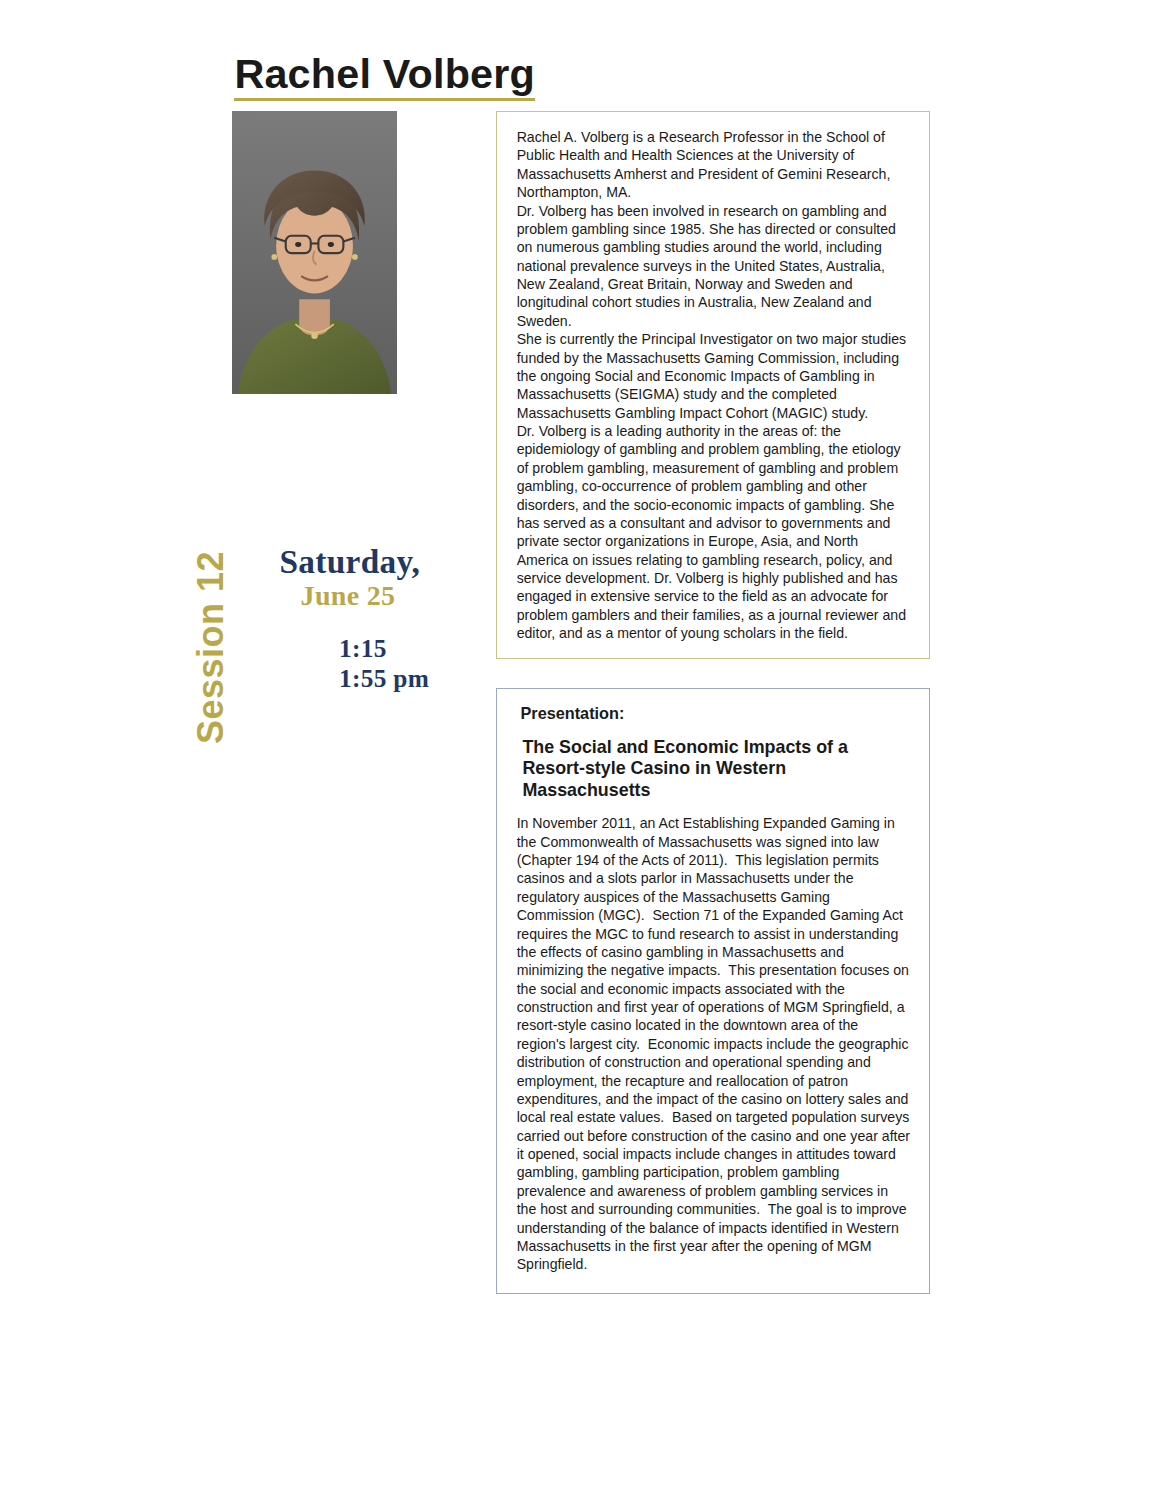Rachel Volberg
Session 12
Saturday,
June 25
1:15
1:55 pm
Rachel A. Volberg is a Research Professor in the School of Public Health and Health Sciences at the University of Massachusetts Amherst and President of Gemini Research, Northampton, MA.
Dr. Volberg has been involved in research on gambling and problem gambling since 1985. She has directed or consulted on numerous gambling studies around the world, including national prevalence surveys in the United States, Australia, New Zealand, Great Britain, Norway and Sweden and longitudinal cohort studies in Australia, New Zealand and Sweden.
She is currently the Principal Investigator on two major studies funded by the Massachusetts Gaming Commission, including the ongoing Social and Economic Impacts of Gambling in Massachusetts (SEIGMA) study and the completed Massachusetts Gambling Impact Cohort (MAGIC) study.
Dr. Volberg is a leading authority in the areas of: the epidemiology of gambling and problem gambling, the etiology of problem gambling, measurement of gambling and problem gambling, co-occurrence of problem gambling and other disorders, and the socio-economic impacts of gambling. She has served as a consultant and advisor to governments and private sector organizations in Europe, Asia, and North America on issues relating to gambling research, policy, and service development. Dr. Volberg is highly published and has engaged in extensive service to the field as an advocate for problem gamblers and their families, as a journal reviewer and editor, and as a mentor of young scholars in the field.
Presentation:
The Social and Economic Impacts of a Resort-style Casino in Western Massachusetts
In November 2011, an Act Establishing Expanded Gaming in the Commonwealth of Massachusetts was signed into law (Chapter 194 of the Acts of 2011). This legislation permits casinos and a slots parlor in Massachusetts under the regulatory auspices of the Massachusetts Gaming Commission (MGC). Section 71 of the Expanded Gaming Act requires the MGC to fund research to assist in understanding the effects of casino gambling in Massachusetts and minimizing the negative impacts. This presentation focuses on the social and economic impacts associated with the construction and first year of operations of MGM Springfield, a resort-style casino located in the downtown area of the region's largest city. Economic impacts include the geographic distribution of construction and operational spending and employment, the recapture and reallocation of patron expenditures, and the impact of the casino on lottery sales and local real estate values. Based on targeted population surveys carried out before construction of the casino and one year after it opened, social impacts include changes in attitudes toward gambling, gambling participation, problem gambling prevalence and awareness of problem gambling services in the host and surrounding communities. The goal is to improve understanding of the balance of impacts identified in Western Massachusetts in the first year after the opening of MGM Springfield.